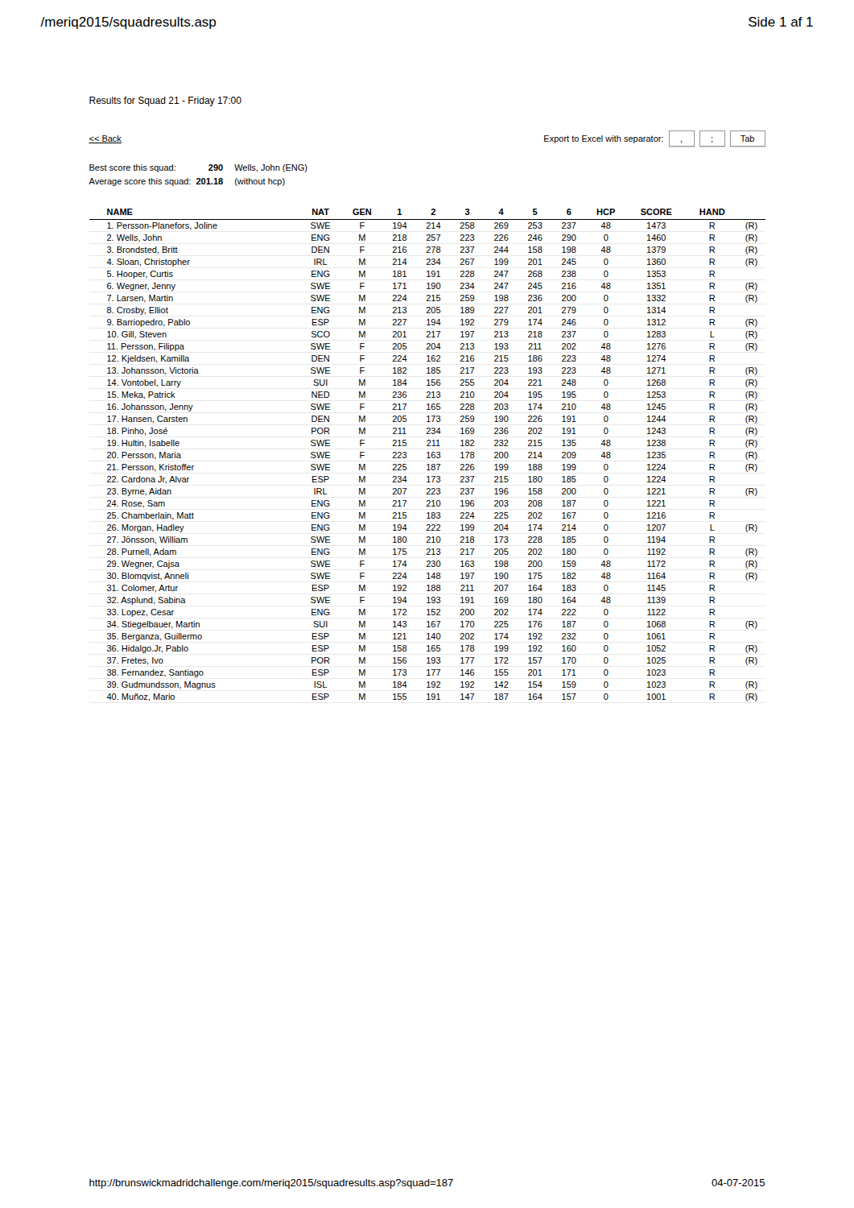/meriq2015/squadresults.asp
Side 1 af 1
Results for Squad 21 - Friday 17:00
<< Back
Export to Excel with separator: , ; Tab
| Best score this squad: | 290 | Wells, John (ENG) |
| Average score this squad: | 201.18 | (without hcp) |
| NAME | NAT | GEN | 1 | 2 | 3 | 4 | 5 | 6 | HCP | SCORE | HAND | |
| --- | --- | --- | --- | --- | --- | --- | --- | --- | --- | --- | --- | --- |
| 1. Persson-Planefors, Joline | SWE | F | 194 | 214 | 258 | 269 | 253 | 237 | 48 | 1473 | R | (R) |
| 2. Wells, John | ENG | M | 218 | 257 | 223 | 226 | 246 | 290 | 0 | 1460 | R | (R) |
| 3. Brondsted, Britt | DEN | F | 216 | 278 | 237 | 244 | 158 | 198 | 48 | 1379 | R | (R) |
| 4. Sloan, Christopher | IRL | M | 214 | 234 | 267 | 199 | 201 | 245 | 0 | 1360 | R | (R) |
| 5. Hooper, Curtis | ENG | M | 181 | 191 | 228 | 247 | 268 | 238 | 0 | 1353 | R | |
| 6. Wegner, Jenny | SWE | F | 171 | 190 | 234 | 247 | 245 | 216 | 48 | 1351 | R | (R) |
| 7. Larsen, Martin | SWE | M | 224 | 215 | 259 | 198 | 236 | 200 | 0 | 1332 | R | (R) |
| 8. Crosby, Elliot | ENG | M | 213 | 205 | 189 | 227 | 201 | 279 | 0 | 1314 | R | |
| 9. Barriopedro, Pablo | ESP | M | 227 | 194 | 192 | 279 | 174 | 246 | 0 | 1312 | R | (R) |
| 10. Gill, Steven | SCO | M | 201 | 217 | 197 | 213 | 218 | 237 | 0 | 1283 | L | (R) |
| 11. Persson, Filippa | SWE | F | 205 | 204 | 213 | 193 | 211 | 202 | 48 | 1276 | R | (R) |
| 12. Kjeldsen, Kamilla | DEN | F | 224 | 162 | 216 | 215 | 186 | 223 | 48 | 1274 | R | |
| 13. Johansson, Victoria | SWE | F | 182 | 185 | 217 | 223 | 193 | 223 | 48 | 1271 | R | (R) |
| 14. Vontobel, Larry | SUI | M | 184 | 156 | 255 | 204 | 221 | 248 | 0 | 1268 | R | (R) |
| 15. Meka, Patrick | NED | M | 236 | 213 | 210 | 204 | 195 | 195 | 0 | 1253 | R | (R) |
| 16. Johansson, Jenny | SWE | F | 217 | 165 | 228 | 203 | 174 | 210 | 48 | 1245 | R | (R) |
| 17. Hansen, Carsten | DEN | M | 205 | 173 | 259 | 190 | 226 | 191 | 0 | 1244 | R | (R) |
| 18. Pinho, José | POR | M | 211 | 234 | 169 | 236 | 202 | 191 | 0 | 1243 | R | (R) |
| 19. Hultin, Isabelle | SWE | F | 215 | 211 | 182 | 232 | 215 | 135 | 48 | 1238 | R | (R) |
| 20. Persson, Maria | SWE | F | 223 | 163 | 178 | 200 | 214 | 209 | 48 | 1235 | R | (R) |
| 21. Persson, Kristoffer | SWE | M | 225 | 187 | 226 | 199 | 188 | 199 | 0 | 1224 | R | (R) |
| 22. Cardona Jr, Alvar | ESP | M | 234 | 173 | 237 | 215 | 180 | 185 | 0 | 1224 | R | |
| 23. Byrne, Aidan | IRL | M | 207 | 223 | 237 | 196 | 158 | 200 | 0 | 1221 | R | (R) |
| 24. Rose, Sam | ENG | M | 217 | 210 | 196 | 203 | 208 | 187 | 0 | 1221 | R | |
| 25. Chamberlain, Matt | ENG | M | 215 | 183 | 224 | 225 | 202 | 167 | 0 | 1216 | R | |
| 26. Morgan, Hadley | ENG | M | 194 | 222 | 199 | 204 | 174 | 214 | 0 | 1207 | L | (R) |
| 27. Jönsson, William | SWE | M | 180 | 210 | 218 | 173 | 228 | 185 | 0 | 1194 | R | |
| 28. Purnell, Adam | ENG | M | 175 | 213 | 217 | 205 | 202 | 180 | 0 | 1192 | R | (R) |
| 29. Wegner, Cajsa | SWE | F | 174 | 230 | 163 | 198 | 200 | 159 | 48 | 1172 | R | (R) |
| 30. Blomqvist, Anneli | SWE | F | 224 | 148 | 197 | 190 | 175 | 182 | 48 | 1164 | R | (R) |
| 31. Colomer, Artur | ESP | M | 192 | 188 | 211 | 207 | 164 | 183 | 0 | 1145 | R | |
| 32. Asplund, Sabina | SWE | F | 194 | 193 | 191 | 169 | 180 | 164 | 48 | 1139 | R | |
| 33. Lopez, Cesar | ENG | M | 172 | 152 | 200 | 202 | 174 | 222 | 0 | 1122 | R | |
| 34. Stiegelbauer, Martin | SUI | M | 143 | 167 | 170 | 225 | 176 | 187 | 0 | 1068 | R | (R) |
| 35. Berganza, Guillermo | ESP | M | 121 | 140 | 202 | 174 | 192 | 232 | 0 | 1061 | R | |
| 36. Hidalgo.Jr, Pablo | ESP | M | 158 | 165 | 178 | 199 | 192 | 160 | 0 | 1052 | R | (R) |
| 37. Fretes, Ivo | POR | M | 156 | 193 | 177 | 172 | 157 | 170 | 0 | 1025 | R | (R) |
| 38. Fernandez, Santiago | ESP | M | 173 | 177 | 146 | 155 | 201 | 171 | 0 | 1023 | R | |
| 39. Gudmundsson, Magnus | ISL | M | 184 | 192 | 192 | 142 | 154 | 159 | 0 | 1023 | R | (R) |
| 40. Muñoz, Mario | ESP | M | 155 | 191 | 147 | 187 | 164 | 157 | 0 | 1001 | R | (R) |
http://brunswickmadridchallenge.com/meriq2015/squadresults.asp?squad=187
04-07-2015